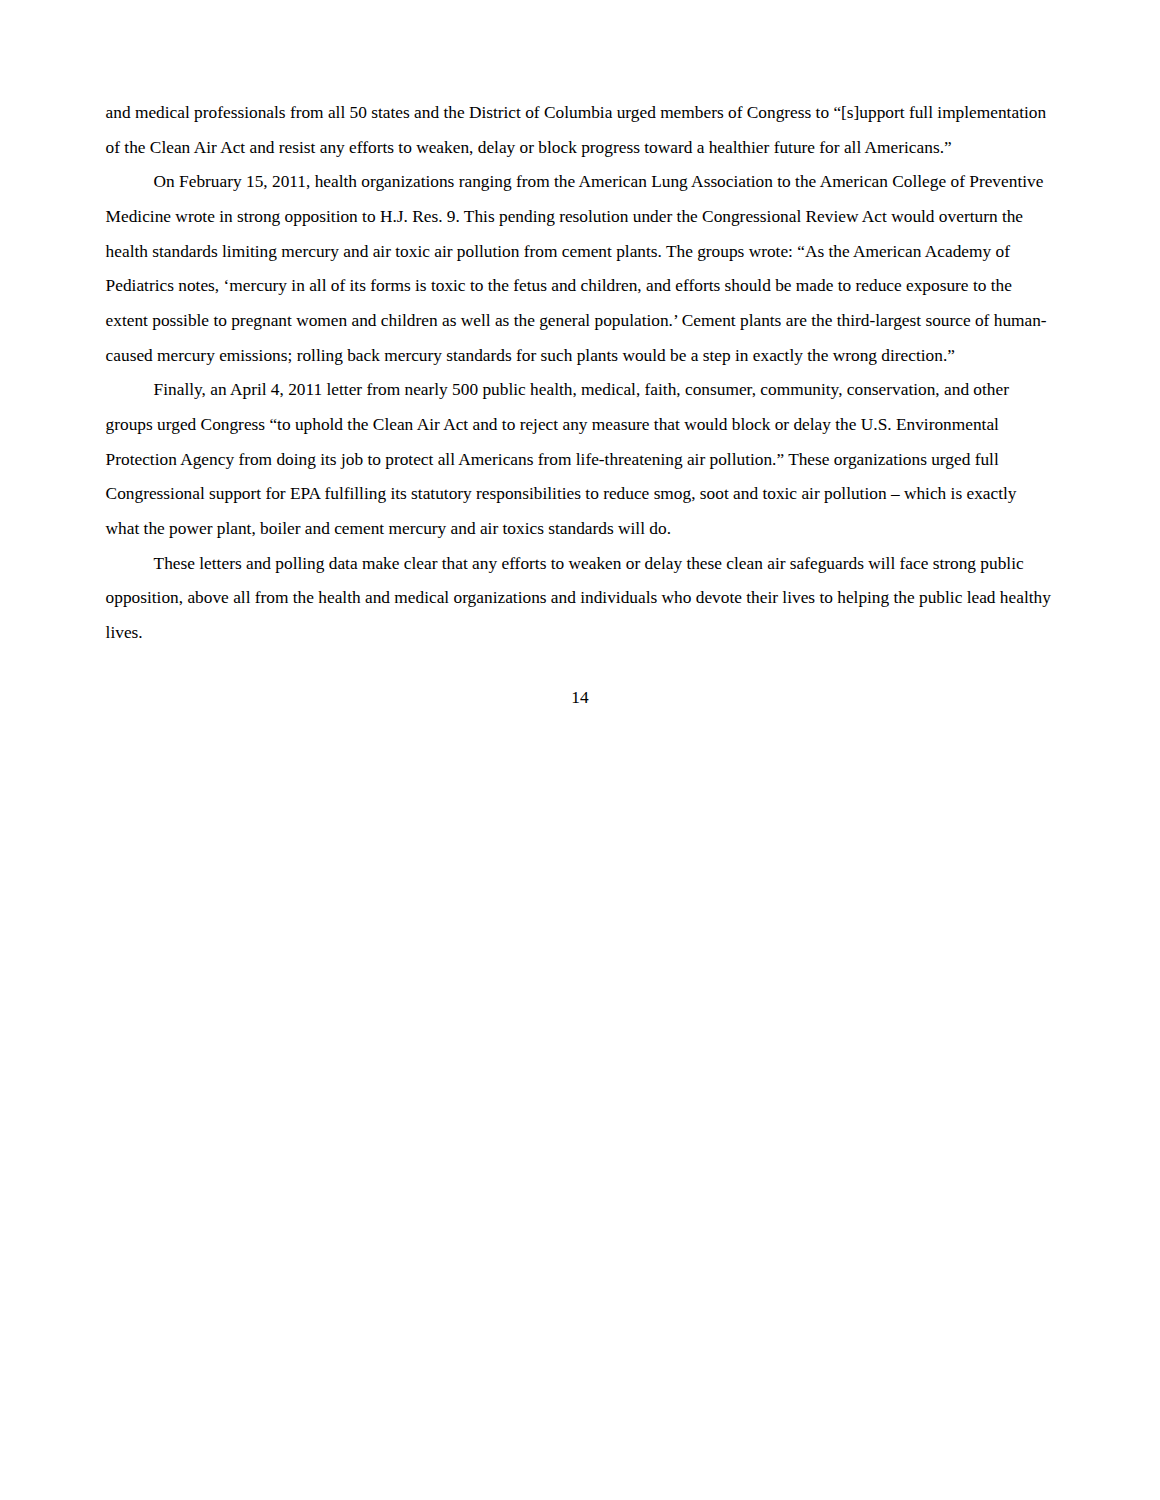and medical professionals from all 50 states and the District of Columbia urged members of Congress to “[s]upport full implementation of the Clean Air Act and resist any efforts to weaken, delay or block progress toward a healthier future for all Americans.”
On February 15, 2011, health organizations ranging from the American Lung Association to the American College of Preventive Medicine wrote in strong opposition to H.J. Res. 9. This pending resolution under the Congressional Review Act would overturn the health standards limiting mercury and air toxic air pollution from cement plants. The groups wrote: “As the American Academy of Pediatrics notes, ‘mercury in all of its forms is toxic to the fetus and children, and efforts should be made to reduce exposure to the extent possible to pregnant women and children as well as the general population.’ Cement plants are the third-largest source of human-caused mercury emissions; rolling back mercury standards for such plants would be a step in exactly the wrong direction.”
Finally, an April 4, 2011 letter from nearly 500 public health, medical, faith, consumer, community, conservation, and other groups urged Congress “to uphold the Clean Air Act and to reject any measure that would block or delay the U.S. Environmental Protection Agency from doing its job to protect all Americans from life-threatening air pollution.” These organizations urged full Congressional support for EPA fulfilling its statutory responsibilities to reduce smog, soot and toxic air pollution – which is exactly what the power plant, boiler and cement mercury and air toxics standards will do.
These letters and polling data make clear that any efforts to weaken or delay these clean air safeguards will face strong public opposition, above all from the health and medical organizations and individuals who devote their lives to helping the public lead healthy lives.
14